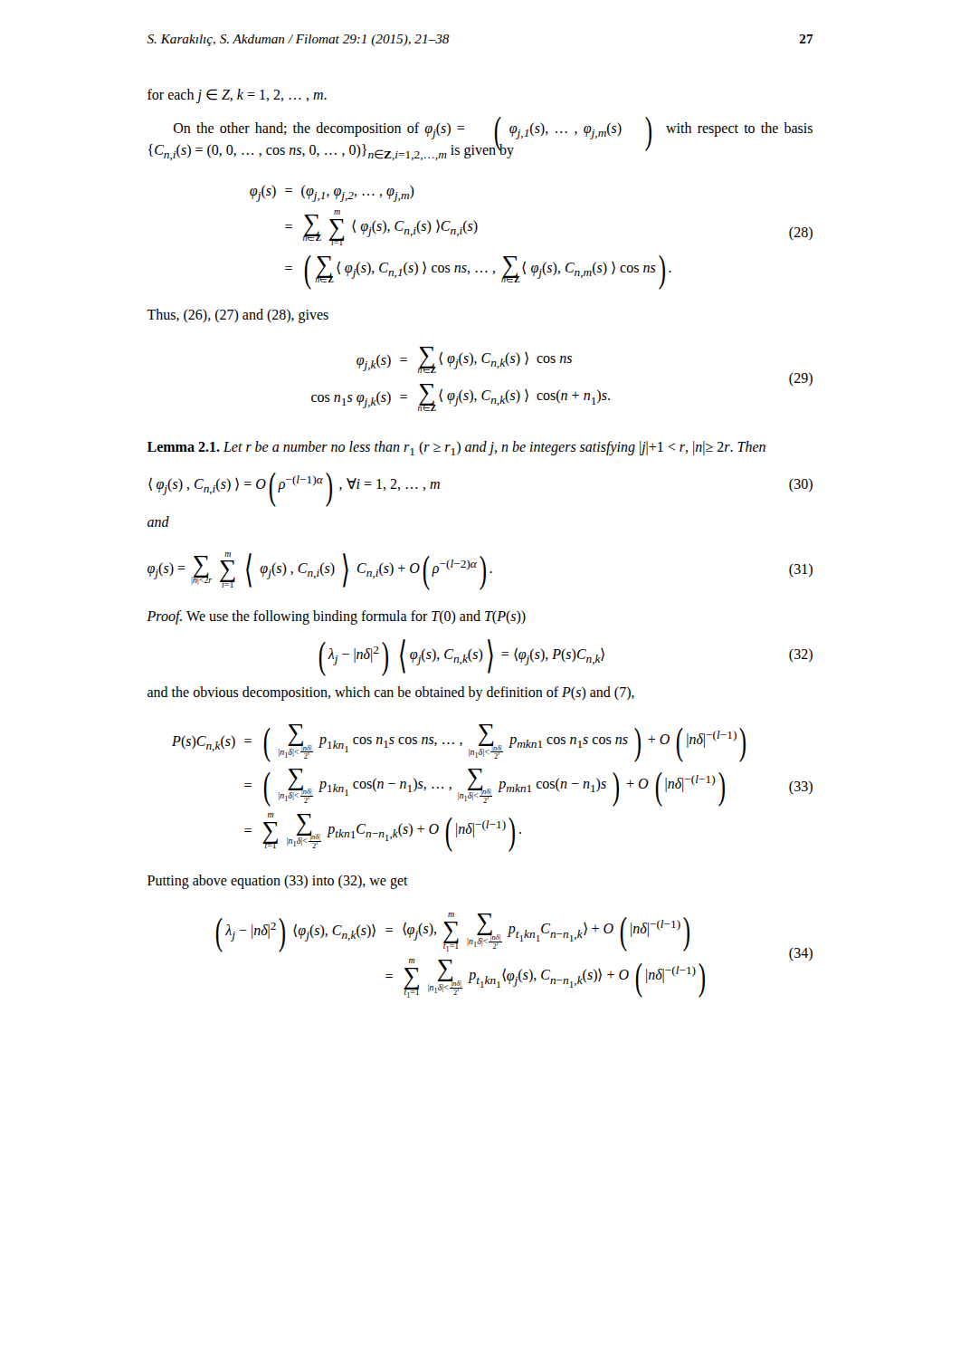S. Karakılıç, S. Akduman / Filomat 29:1 (2015), 21–38 27
for each j ∈ Z, k = 1, 2, … , m.
On the other hand; the decomposition of φj(s) = (φj,1(s), … , φj,m(s)) with respect to the basis {Cn,i(s) = (0, 0, … , cos ns, 0, … , 0)}n∈Z,i=1,2,…,m is given by
| φ j ( s ) | = | ( φ j,1 , φ j,2 , … , φ j,m ) |
| | = | ∑ n ∈ Z m ∑ i =1 ⟨ φ j ( s ), C n,i ( s ) ⟩ C n,i ( s ) |
| | = | ( ∑ n ∈ Z ⟨ φ j ( s ), C n,1 ( s ) ⟩ cos ns , … , ∑ n ∈ Z ⟨ φ j ( s ), C n,m ( s ) ⟩ cos ns ) . |
(28)
Thus, (26), (27) and (28), gives
| φ j,k ( s ) | = | ∑ n ∈ Z ⟨ φ j ( s ), C n,k ( s ) ⟩ cos ns |
| cos n 1 s φ j,k ( s ) | = | ∑ n ∈ Z ⟨ φ j ( s ), C n,k ( s ) ⟩ cos( n + n 1 ) s . |
(29)
Lemma 2.1. Let r be a number no less than r1 (r ≥ r1) and j, n be integers satisfying |j|+1 < r, |n|≥ 2r. Then
⟨ φj(s) , Cn,i(s) ⟩ = O(ρ−(l−1)α) , ∀i = 1, 2, … , m
(30)
and
φj(s) = ∑|n|<2r m∑i=1 ⟨ φj(s) , Cn,i(s) ⟩ Cn,i(s) + O(ρ−(l−2)α).
(31)
Proof. We use the following binding formula for T(0) and T(P(s))
(λj − |nδ|2) ⟨φj(s), Cn,k(s)⟩ = ⟨φj(s), P(s)Cn,k⟩
(32)
and the obvious decomposition, which can be obtained by definition of P(s) and (7),
| P ( s ) C n,k ( s ) | = | ( ∑ / n 1 δ /< / nδ / 2 l p 1 kn 1 cos n 1 s cos ns , … , ∑ / n 1 δ /< / nδ / 2 l p mkn 1 cos n 1 s cos ns ) + O ( / nδ / −( l −1) ) |
| | = | ( ∑ / n 1 δ /< / nδ / 2 l p 1 kn 1 cos( n − n 1 ) s , … , ∑ / n 1 δ /< / nδ / 2 l p mkn 1 cos( n − n 1 ) s ) + O ( / nδ / −( l −1) ) |
| | = | m ∑ t =1 ∑ / n 1 δ /< / nδ / 2 l p tkn 1 C n − n 1 , k ( s ) + O ( / nδ / −( l −1) ) . |
(33)
Putting above equation (33) into (32), we get
| ( λ j − / nδ / 2 ) ⟨ φ j ( s ), C n,k ( s )⟩ | = | ⟨ φ j ( s ), m ∑ t 1 =1 ∑ / n 1 δ /< / nδ / 2 l p t 1 kn 1 C n − n 1 , k ⟩ + O ( / nδ / −( l −1) ) |
| | = | m ∑ t 1 =1 ∑ / n 1 δ /< / nδ / 2 l p t 1 kn 1 ⟨ φ j ( s ), C n − n 1 , k ( s )⟩ + O ( / nδ / −( l −1) ) |
(34)